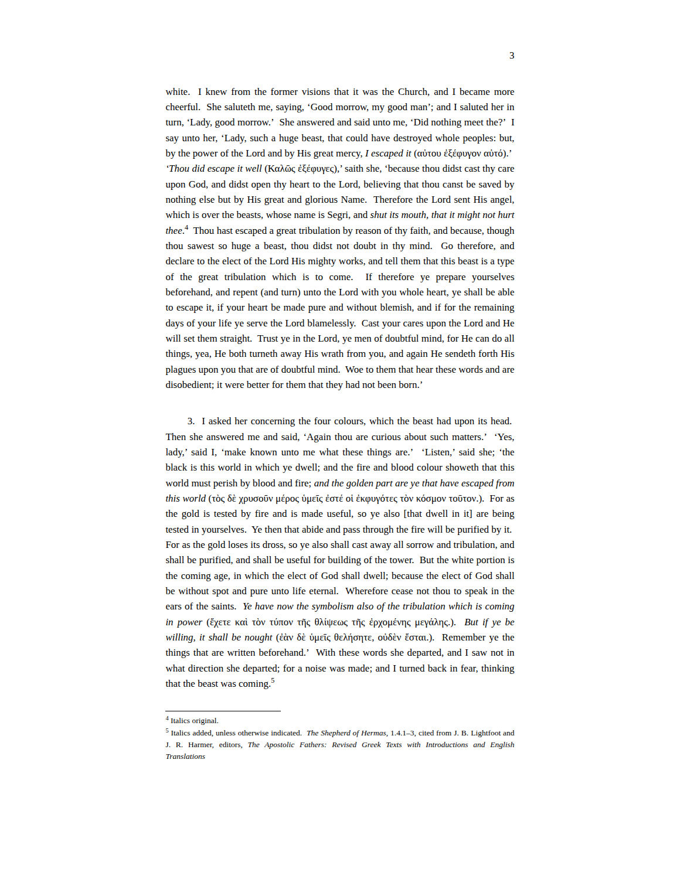3
white. I knew from the former visions that it was the Church, and I became more cheerful. She saluteth me, saying, ‘Good morrow, my good man’; and I saluted her in turn, ‘Lady, good morrow.’ She answered and said unto me, ‘Did nothing meet the?’ I say unto her, ‘Lady, such a huge beast, that could have destroyed whole peoples: but, by the power of the Lord and by His great mercy, I escaped it (αὐτου ἐξέφυγον αὐτό).’ ‘Thou did escape it well (Καλῶς ἐξέφυγες),’ saith she, ‘because thou didst cast thy care upon God, and didst open thy heart to the Lord, believing that thou canst be saved by nothing else but by His great and glorious Name. Therefore the Lord sent His angel, which is over the beasts, whose name is Segri, and shut its mouth, that it might not hurt thee.4 Thou hast escaped a great tribulation by reason of thy faith, and because, though thou sawest so huge a beast, thou didst not doubt in thy mind. Go therefore, and declare to the elect of the Lord His mighty works, and tell them that this beast is a type of the great tribulation which is to come. If therefore ye prepare yourselves beforehand, and repent (and turn) unto the Lord with you whole heart, ye shall be able to escape it, if your heart be made pure and without blemish, and if for the remaining days of your life ye serve the Lord blamelessly. Cast your cares upon the Lord and He will set them straight. Trust ye in the Lord, ye men of doubtful mind, for He can do all things, yea, He both turneth away His wrath from you, and again He sendeth forth His plagues upon you that are of doubtful mind. Woe to them that hear these words and are disobedient; it were better for them that they had not been born.’
3. I asked her concerning the four colours, which the beast had upon its head. Then she answered me and said, ‘Again thou are curious about such matters.’ ‘Yes, lady,’ said I, ‘make known unto me what these things are.’ ‘Listen,’ said she; ‘the black is this world in which ye dwell; and the fire and blood colour showeth that this world must perish by blood and fire; and the golden part are ye that have escaped from this world (τὸς δὲ χρυσοῦν μέρος ὑμεῖς ἐστέ οἱ ἐκφυγότες τὸν κόσμον τοῦτον.). For as the gold is tested by fire and is made useful, so ye also [that dwell in it] are being tested in yourselves. Ye then that abide and pass through the fire will be purified by it. For as the gold loses its dross, so ye also shall cast away all sorrow and tribulation, and shall be purified, and shall be useful for building of the tower. But the white portion is the coming age, in which the elect of God shall dwell; because the elect of God shall be without spot and pure unto life eternal. Wherefore cease not thou to speak in the ears of the saints. Ye have now the symbolism also of the tribulation which is coming in power (ἔχετε καὶ τὸν τύπον τῆς θλίψεως τῆς ἐρχομένης μεγάλης.). But if ye be willing, it shall be nought (ἐὰν δὲ ὑμεῖς θελήσητε, οὐδὲν ἔσται.). Remember ye the things that are written beforehand.’ With these words she departed, and I saw not in what direction she departed; for a noise was made; and I turned back in fear, thinking that the beast was coming.5
4 Italics original.
5 Italics added, unless otherwise indicated. The Shepherd of Hermas, 1.4.1–3, cited from J. B. Lightfoot and J. R. Harmer, editors, The Apostolic Fathers: Revised Greek Texts with Introductions and English Translations